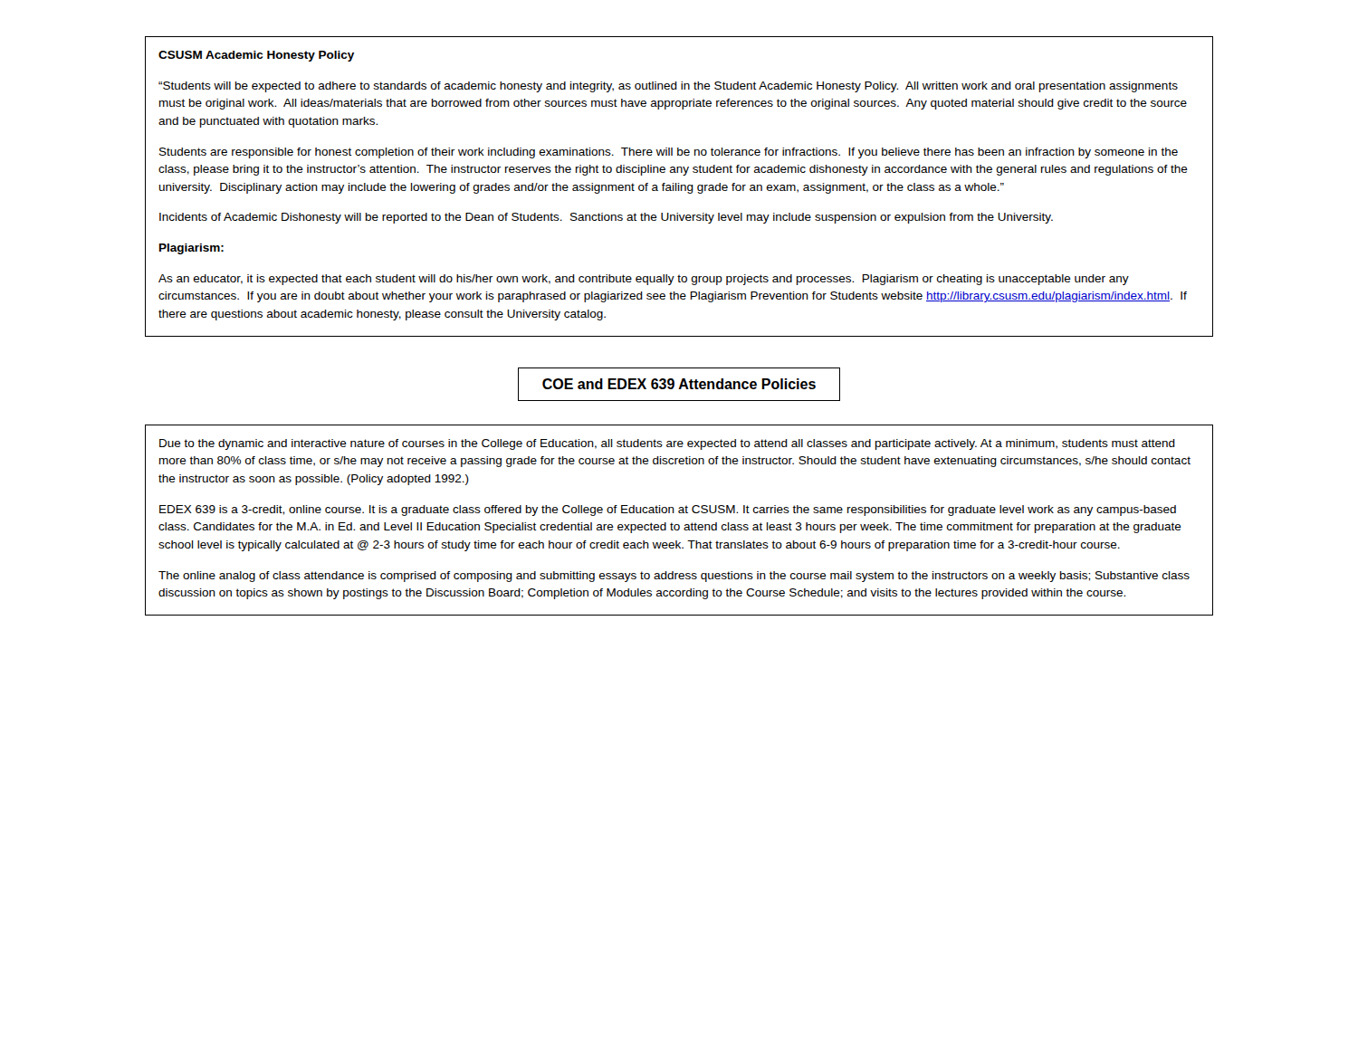CSUSM Academic Honesty Policy
“Students will be expected to adhere to standards of academic honesty and integrity, as outlined in the Student Academic Honesty Policy. All written work and oral presentation assignments must be original work. All ideas/materials that are borrowed from other sources must have appropriate references to the original sources. Any quoted material should give credit to the source and be punctuated with quotation marks.
Students are responsible for honest completion of their work including examinations. There will be no tolerance for infractions. If you believe there has been an infraction by someone in the class, please bring it to the instructor’s attention. The instructor reserves the right to discipline any student for academic dishonesty in accordance with the general rules and regulations of the university. Disciplinary action may include the lowering of grades and/or the assignment of a failing grade for an exam, assignment, or the class as a whole.”
Incidents of Academic Dishonesty will be reported to the Dean of Students. Sanctions at the University level may include suspension or expulsion from the University.
Plagiarism:
As an educator, it is expected that each student will do his/her own work, and contribute equally to group projects and processes. Plagiarism or cheating is unacceptable under any circumstances. If you are in doubt about whether your work is paraphrased or plagiarized see the Plagiarism Prevention for Students website http://library.csusm.edu/plagiarism/index.html. If there are questions about academic honesty, please consult the University catalog.
COE and EDEX 639 Attendance Policies
Due to the dynamic and interactive nature of courses in the College of Education, all students are expected to attend all classes and participate actively. At a minimum, students must attend more than 80% of class time, or s/he may not receive a passing grade for the course at the discretion of the instructor. Should the student have extenuating circumstances, s/he should contact the instructor as soon as possible. (Policy adopted 1992.)
EDEX 639 is a 3-credit, online course. It is a graduate class offered by the College of Education at CSUSM. It carries the same responsibilities for graduate level work as any campus-based class. Candidates for the M.A. in Ed. and Level II Education Specialist credential are expected to attend class at least 3 hours per week. The time commitment for preparation at the graduate school level is typically calculated at @ 2-3 hours of study time for each hour of credit each week. That translates to about 6-9 hours of preparation time for a 3-credit-hour course.
The online analog of class attendance is comprised of composing and submitting essays to address questions in the course mail system to the instructors on a weekly basis; Substantive class discussion on topics as shown by postings to the Discussion Board; Completion of Modules according to the Course Schedule; and visits to the lectures provided within the course.